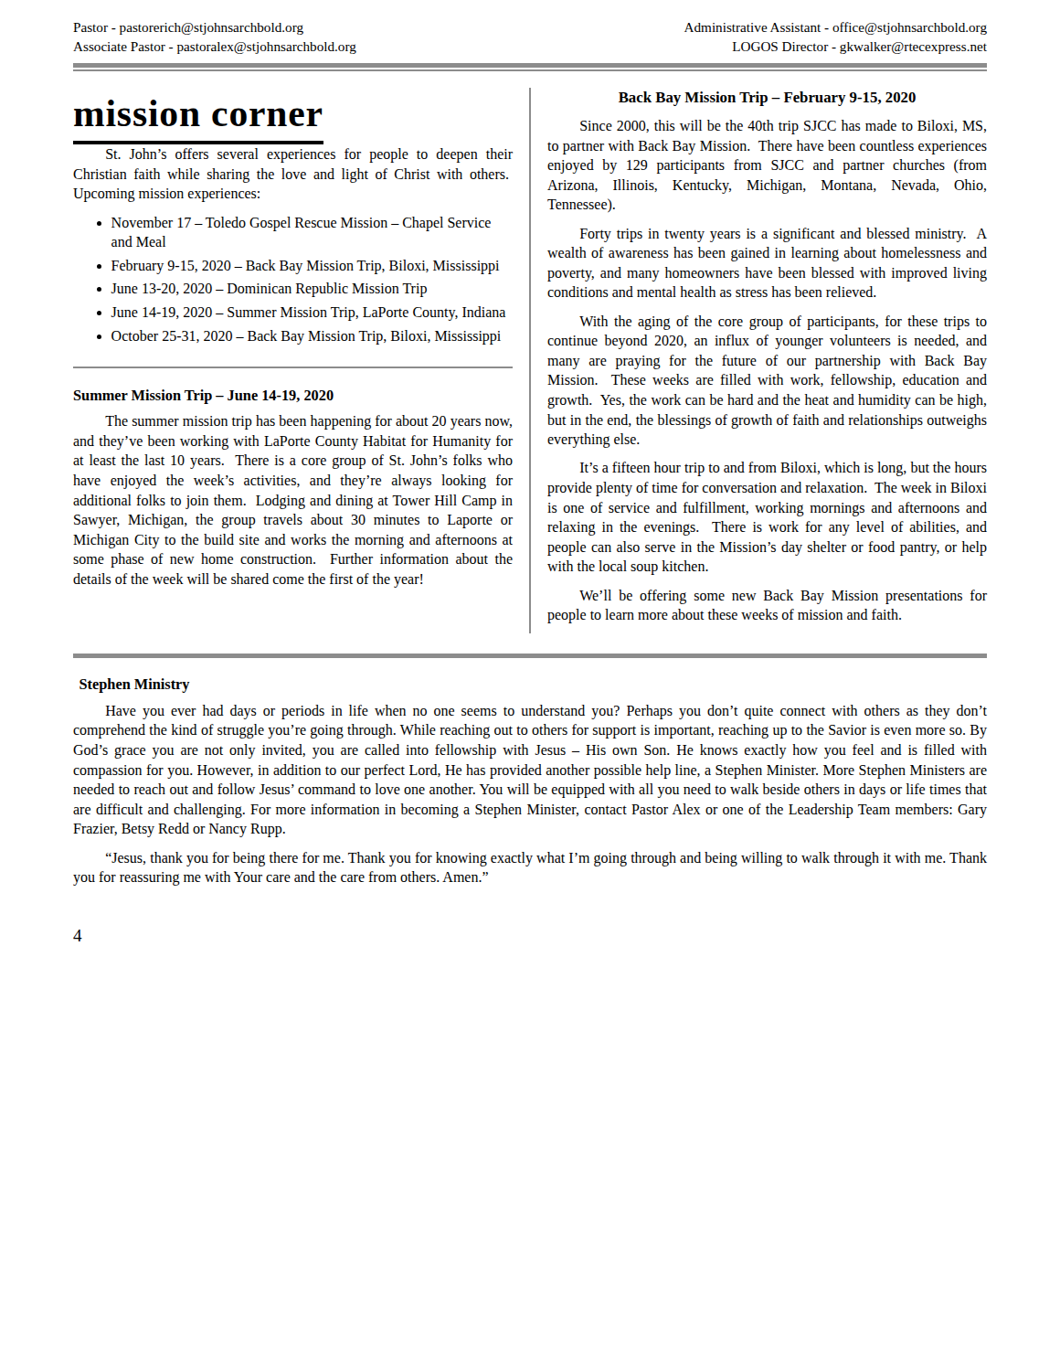Pastor - pastorerich@stjohnsarchbold.org
Associate Pastor - pastoralex@stjohnsarchbold.org
Administrative Assistant - office@stjohnsarchbold.org
LOGOS Director - gkwalker@rtecexpress.net
mission corner
St. John’s offers several experiences for people to deepen their Christian faith while sharing the love and light of Christ with others. Upcoming mission experiences:
November 17 – Toledo Gospel Rescue Mission – Chapel Service and Meal
February 9-15, 2020 – Back Bay Mission Trip, Biloxi, Mississippi
June 13-20, 2020 – Dominican Republic Mission Trip
June 14-19, 2020 – Summer Mission Trip, LaPorte County, Indiana
October 25-31, 2020 – Back Bay Mission Trip, Biloxi, Mississippi
Summer Mission Trip – June 14-19, 2020
The summer mission trip has been happening for about 20 years now, and they’ve been working with LaPorte County Habitat for Humanity for at least the last 10 years. There is a core group of St. John’s folks who have enjoyed the week’s activities, and they’re always looking for additional folks to join them. Lodging and dining at Tower Hill Camp in Sawyer, Michigan, the group travels about 30 minutes to Laporte or Michigan City to the build site and works the morning and afternoons at some phase of new home construction. Further information about the details of the week will be shared come the first of the year!
Back Bay Mission Trip – February 9-15, 2020
Since 2000, this will be the 40th trip SJCC has made to Biloxi, MS, to partner with Back Bay Mission. There have been countless experiences enjoyed by 129 participants from SJCC and partner churches (from Arizona, Illinois, Kentucky, Michigan, Montana, Nevada, Ohio, Tennessee).
Forty trips in twenty years is a significant and blessed ministry. A wealth of awareness has been gained in learning about homelessness and poverty, and many homeowners have been blessed with improved living conditions and mental health as stress has been relieved.
With the aging of the core group of participants, for these trips to continue beyond 2020, an influx of younger volunteers is needed, and many are praying for the future of our partnership with Back Bay Mission. These weeks are filled with work, fellowship, education and growth. Yes, the work can be hard and the heat and humidity can be high, but in the end, the blessings of growth of faith and relationships outweighs everything else.
It’s a fifteen hour trip to and from Biloxi, which is long, but the hours provide plenty of time for conversation and relaxation. The week in Biloxi is one of service and fulfillment, working mornings and afternoons and relaxing in the evenings. There is work for any level of abilities, and people can also serve in the Mission’s day shelter or food pantry, or help with the local soup kitchen.
We’ll be offering some new Back Bay Mission presentations for people to learn more about these weeks of mission and faith.
Stephen Ministry
Have you ever had days or periods in life when no one seems to understand you? Perhaps you don’t quite connect with others as they don’t comprehend the kind of struggle you’re going through. While reaching out to others for support is important, reaching up to the Savior is even more so. By God’s grace you are not only invited, you are called into fellowship with Jesus – His own Son. He knows exactly how you feel and is filled with compassion for you. However, in addition to our perfect Lord, He has provided another possible help line, a Stephen Minister. More Stephen Ministers are needed to reach out and follow Jesus’ command to love one another. You will be equipped with all you need to walk beside others in days or life times that are difficult and challenging. For more information in becoming a Stephen Minister, contact Pastor Alex or one of the Leadership Team members: Gary Frazier, Betsy Redd or Nancy Rupp.
“Jesus, thank you for being there for me. Thank you for knowing exactly what I’m going through and being willing to walk through it with me. Thank you for reassuring me with Your care and the care from others. Amen.”
4